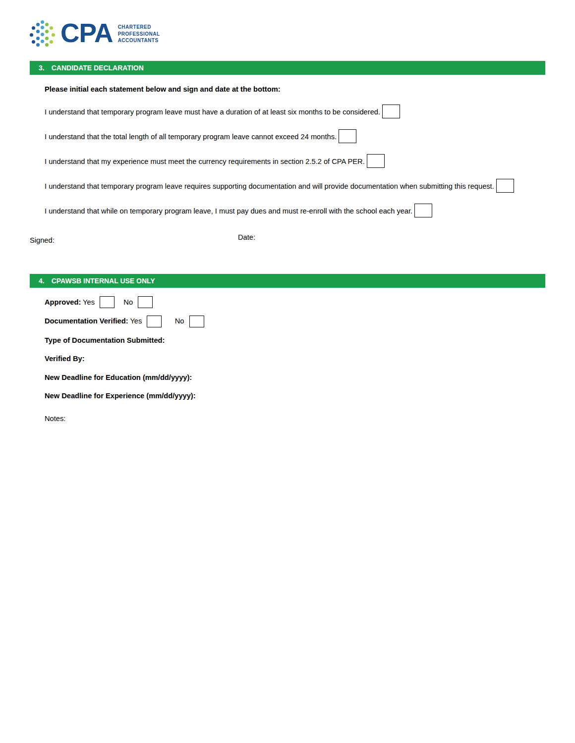CPA
CHARTERED
PROFESSIONAL
ACCOUNTANTS
3. CANDIDATE DECLARATION
Please initial each statement below and sign and date at the bottom:
I understand that temporary program leave must have a duration of at least six months to be considered.
I understand that the total length of all temporary program leave cannot exceed 24 months.
I understand that my experience must meet the currency requirements in section 2.5.2 of CPA PER.
I understand that temporary program leave requires supporting documentation and will provide documentation when submitting this request.
I understand that while on temporary program leave, I must pay dues and must re-enroll with the school each year.
Signed:
Date:
4. CPAWSB INTERNAL USE ONLY
Approved: Yes No
Documentation Verified: Yes No
Type of Documentation Submitted:
Verified By:
New Deadline for Education (mm/dd/yyyy):
New Deadline for Experience (mm/dd/yyyy):
Notes: